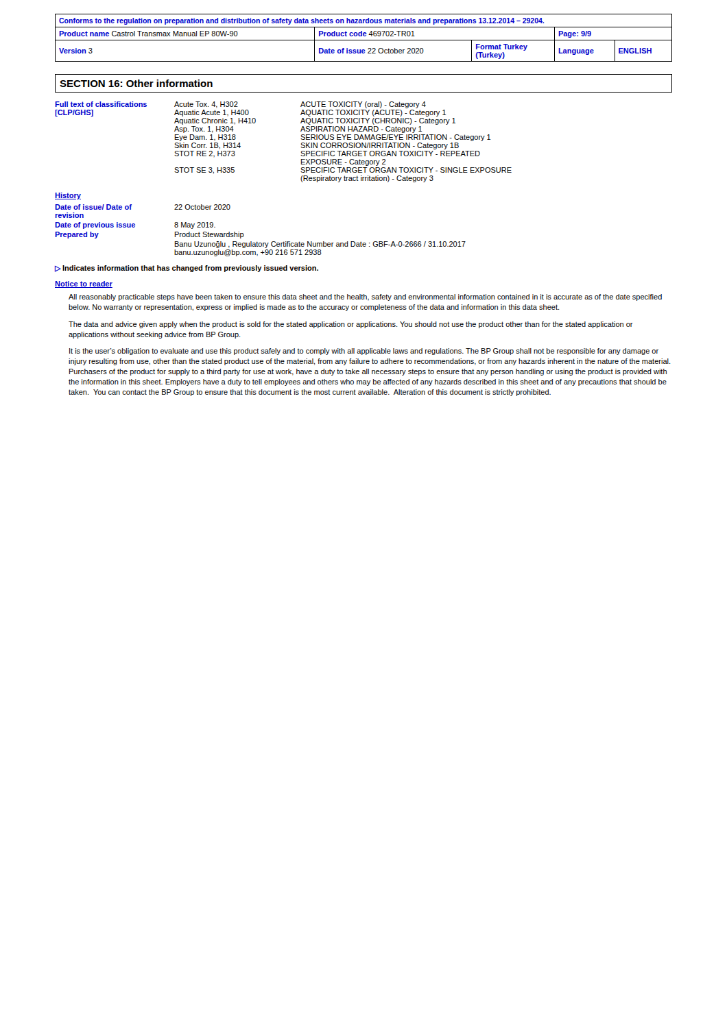| Conforms to the regulation on preparation and distribution of safety data sheets on hazardous materials and preparations 13.12.2014 – 29204. |
| Product name Castrol Transmax Manual EP 80W-90 | Product code 469702-TR01 | Page: 9/9 |
| Version 3 | Date of issue 22 October 2020 | Format Turkey (Turkey) | Language | ENGLISH |
SECTION 16: Other information
| Full text of classifications [CLP/GHS] | Acute Tox. 4, H302 Aquatic Acute 1, H400 Aquatic Chronic 1, H410 Asp. Tox. 1, H304 Eye Dam. 1, H318 Skin Corr. 1B, H314 STOT RE 2, H373 STOT SE 3, H335 | ACUTE TOXICITY (oral) - Category 4 AQUATIC TOXICITY (ACUTE) - Category 1 AQUATIC TOXICITY (CHRONIC) - Category 1 ASPIRATION HAZARD - Category 1 SERIOUS EYE DAMAGE/EYE IRRITATION - Category 1 SKIN CORROSION/IRRITATION - Category 1B SPECIFIC TARGET ORGAN TOXICITY - REPEATED EXPOSURE - Category 2 SPECIFIC TARGET ORGAN TOXICITY - SINGLE EXPOSURE (Respiratory tract irritation) - Category 3 |
History
| Date of issue/ Date of revision | 22 October 2020 |
| Date of previous issue | 8 May 2019. |
| Prepared by | Product Stewardship |
| | Banu Uzunoğlu , Regulatory Certificate Number and Date : GBF-A-0-2666 / 31.10.2017 banu.uzunoglu@bp.com, +90 216 571 2938 |
▷ Indicates information that has changed from previously issued version.
Notice to reader
All reasonably practicable steps have been taken to ensure this data sheet and the health, safety and environmental information contained in it is accurate as of the date specified below. No warranty or representation, express or implied is made as to the accuracy or completeness of the data and information in this data sheet.
The data and advice given apply when the product is sold for the stated application or applications. You should not use the product other than for the stated application or applications without seeking advice from BP Group.
It is the user’s obligation to evaluate and use this product safely and to comply with all applicable laws and regulations. The BP Group shall not be responsible for any damage or injury resulting from use, other than the stated product use of the material, from any failure to adhere to recommendations, or from any hazards inherent in the nature of the material. Purchasers of the product for supply to a third party for use at work, have a duty to take all necessary steps to ensure that any person handling or using the product is provided with the information in this sheet. Employers have a duty to tell employees and others who may be affected of any hazards described in this sheet and of any precautions that should be taken. You can contact the BP Group to ensure that this document is the most current available. Alteration of this document is strictly prohibited.